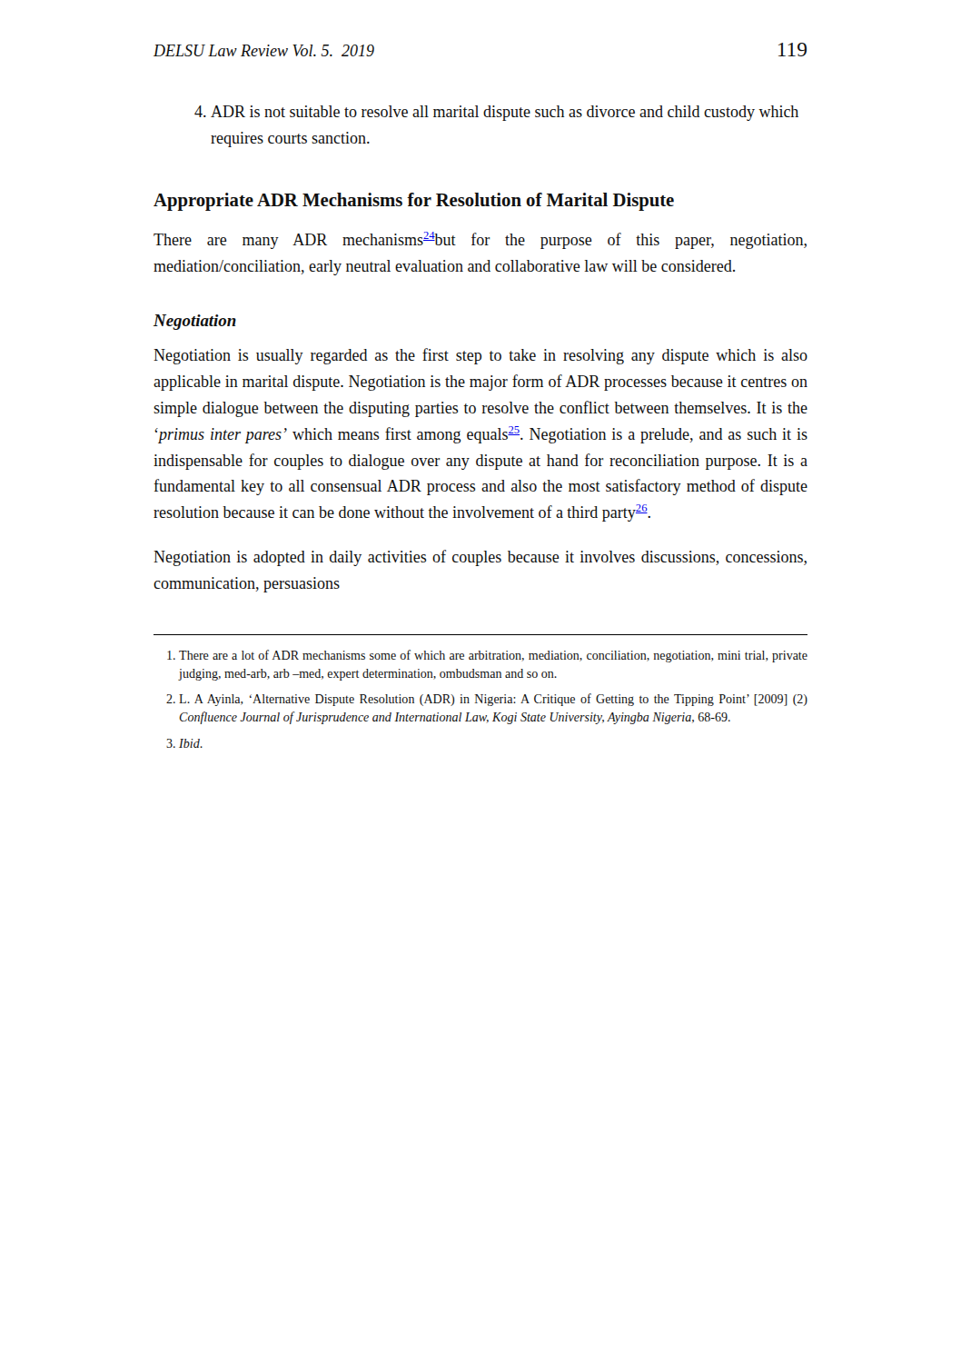DELSU Law Review Vol. 5. 2019 119
ADR is not suitable to resolve all marital dispute such as divorce and child custody which requires courts sanction.
Appropriate ADR Mechanisms for Resolution of Marital Dispute
There are many ADR mechanisms24but for the purpose of this paper, negotiation, mediation/conciliation, early neutral evaluation and collaborative law will be considered.
Negotiation
Negotiation is usually regarded as the first step to take in resolving any dispute which is also applicable in marital dispute. Negotiation is the major form of ADR processes because it centres on simple dialogue between the disputing parties to resolve the conflict between themselves. It is the ‘primus inter pares’ which means first among equals25. Negotiation is a prelude, and as such it is indispensable for couples to dialogue over any dispute at hand for reconciliation purpose. It is a fundamental key to all consensual ADR process and also the most satisfactory method of dispute resolution because it can be done without the involvement of a third party26.
Negotiation is adopted in daily activities of couples because it involves discussions, concessions, communication, persuasions
There are a lot of ADR mechanisms some of which are arbitration, mediation, conciliation, negotiation, mini trial, private judging, med-arb, arb –med, expert determination, ombudsman and so on.
L. A Ayinla, ‘Alternative Dispute Resolution (ADR) in Nigeria: A Critique of Getting to the Tipping Point’ [2009] (2) Confluence Journal of Jurisprudence and International Law, Kogi State University, Ayingba Nigeria, 68-69.
Ibid.